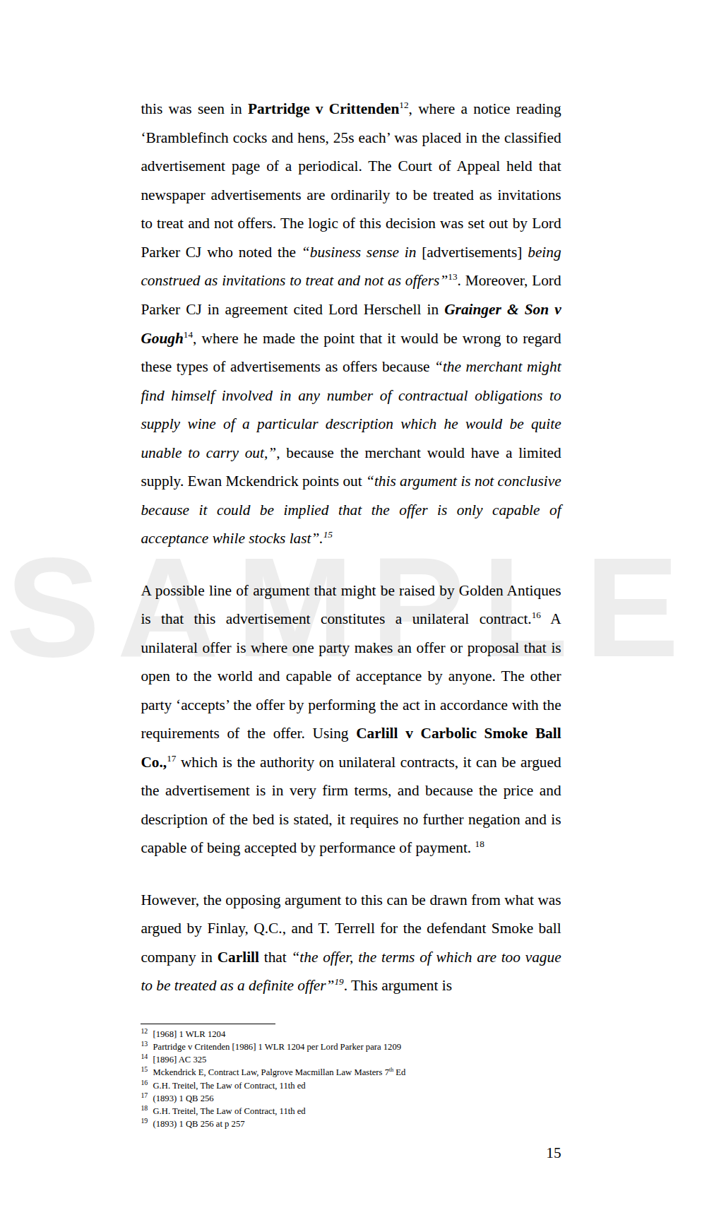SAMPLE
this was seen in Partridge v Crittenden12, where a notice reading ‘Bramblefinch cocks and hens, 25s each’ was placed in the classified advertisement page of a periodical. The Court of Appeal held that newspaper advertisements are ordinarily to be treated as invitations to treat and not offers. The logic of this decision was set out by Lord Parker CJ who noted the “business sense in [advertisements] being construed as invitations to treat and not as offers”13. Moreover, Lord Parker CJ in agreement cited Lord Herschell in Grainger & Son v Gough14, where he made the point that it would be wrong to regard these types of advertisements as offers because “the merchant might find himself involved in any number of contractual obligations to supply wine of a particular description which he would be quite unable to carry out,”, because the merchant would have a limited supply. Ewan Mckendrick points out “this argument is not conclusive because it could be implied that the offer is only capable of acceptance while stocks last”.15
A possible line of argument that might be raised by Golden Antiques is that this advertisement constitutes a unilateral contract.16 A unilateral offer is where one party makes an offer or proposal that is open to the world and capable of acceptance by anyone. The other party ‘accepts’ the offer by performing the act in accordance with the requirements of the offer. Using Carlill v Carbolic Smoke Ball Co.,17 which is the authority on unilateral contracts, it can be argued the advertisement is in very firm terms, and because the price and description of the bed is stated, it requires no further negation and is capable of being accepted by performance of payment. 18
However, the opposing argument to this can be drawn from what was argued by Finlay, Q.C., and T. Terrell for the defendant Smoke ball company in Carlill that “the offer, the terms of which are too vague to be treated as a definite offer”19. This argument is
[1968] 1 WLR 1204
Partridge v Critenden [1986] 1 WLR 1204 per Lord Parker para 1209
[1896] AC 325
Mckendrick E, Contract Law, Palgrove Macmillan Law Masters 7th Ed
G.H. Treitel, The Law of Contract, 11th ed
(1893) 1 QB 256
G.H. Treitel, The Law of Contract, 11th ed
(1893) 1 QB 256 at p 257
15